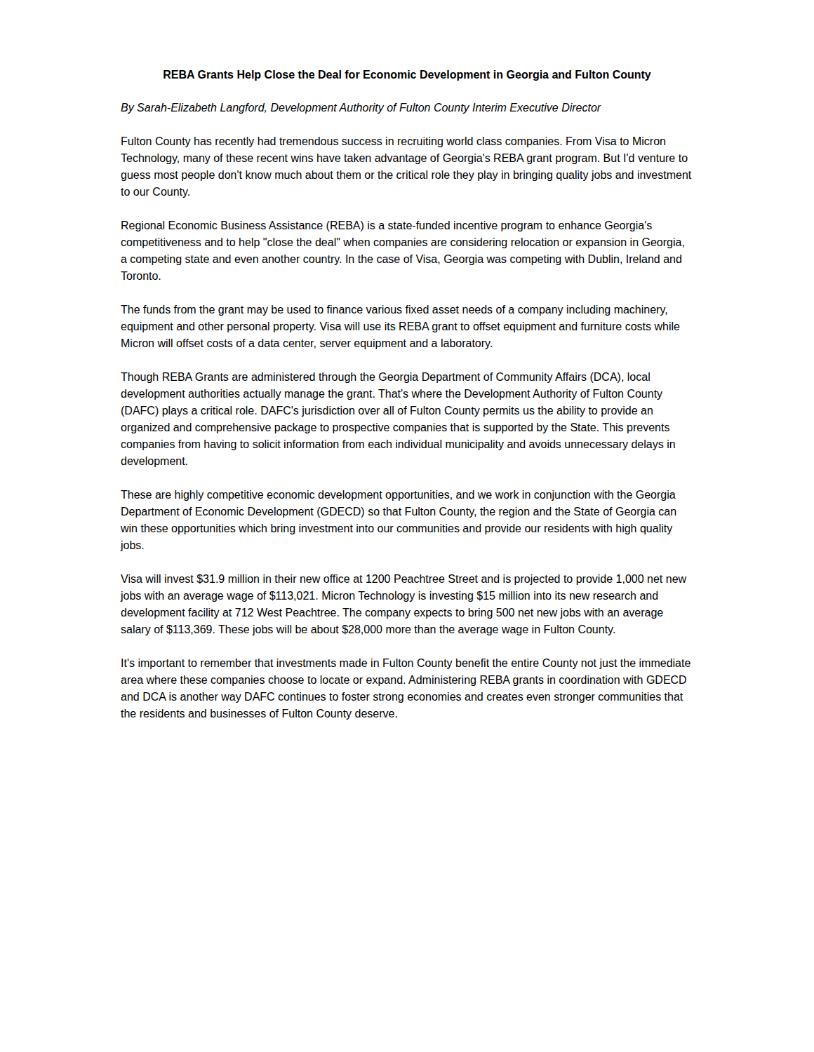REBA Grants Help Close the Deal for Economic Development in Georgia and Fulton County
By Sarah-Elizabeth Langford, Development Authority of Fulton County Interim Executive Director
Fulton County has recently had tremendous success in recruiting world class companies. From Visa to Micron Technology, many of these recent wins have taken advantage of Georgia's REBA grant program. But I'd venture to guess most people don't know much about them or the critical role they play in bringing quality jobs and investment to our County.
Regional Economic Business Assistance (REBA) is a state-funded incentive program to enhance Georgia's competitiveness and to help "close the deal" when companies are considering relocation or expansion in Georgia, a competing state and even another country. In the case of Visa, Georgia was competing with Dublin, Ireland and Toronto.
The funds from the grant may be used to finance various fixed asset needs of a company including machinery, equipment and other personal property. Visa will use its REBA grant to offset equipment and furniture costs while Micron will offset costs of a data center, server equipment and a laboratory.
Though REBA Grants are administered through the Georgia Department of Community Affairs (DCA), local development authorities actually manage the grant. That's where the Development Authority of Fulton County (DAFC) plays a critical role. DAFC's jurisdiction over all of Fulton County permits us the ability to provide an organized and comprehensive package to prospective companies that is supported by the State. This prevents companies from having to solicit information from each individual municipality and avoids unnecessary delays in development.
These are highly competitive economic development opportunities, and we work in conjunction with the Georgia Department of Economic Development (GDECD) so that Fulton County, the region and the State of Georgia can win these opportunities which bring investment into our communities and provide our residents with high quality jobs.
Visa will invest $31.9 million in their new office at 1200 Peachtree Street and is projected to provide 1,000 net new jobs with an average wage of $113,021. Micron Technology is investing $15 million into its new research and development facility at 712 West Peachtree. The company expects to bring 500 net new jobs with an average salary of $113,369. These jobs will be about $28,000 more than the average wage in Fulton County.
It's important to remember that investments made in Fulton County benefit the entire County not just the immediate area where these companies choose to locate or expand. Administering REBA grants in coordination with GDECD and DCA is another way DAFC continues to foster strong economies and creates even stronger communities that the residents and businesses of Fulton County deserve.